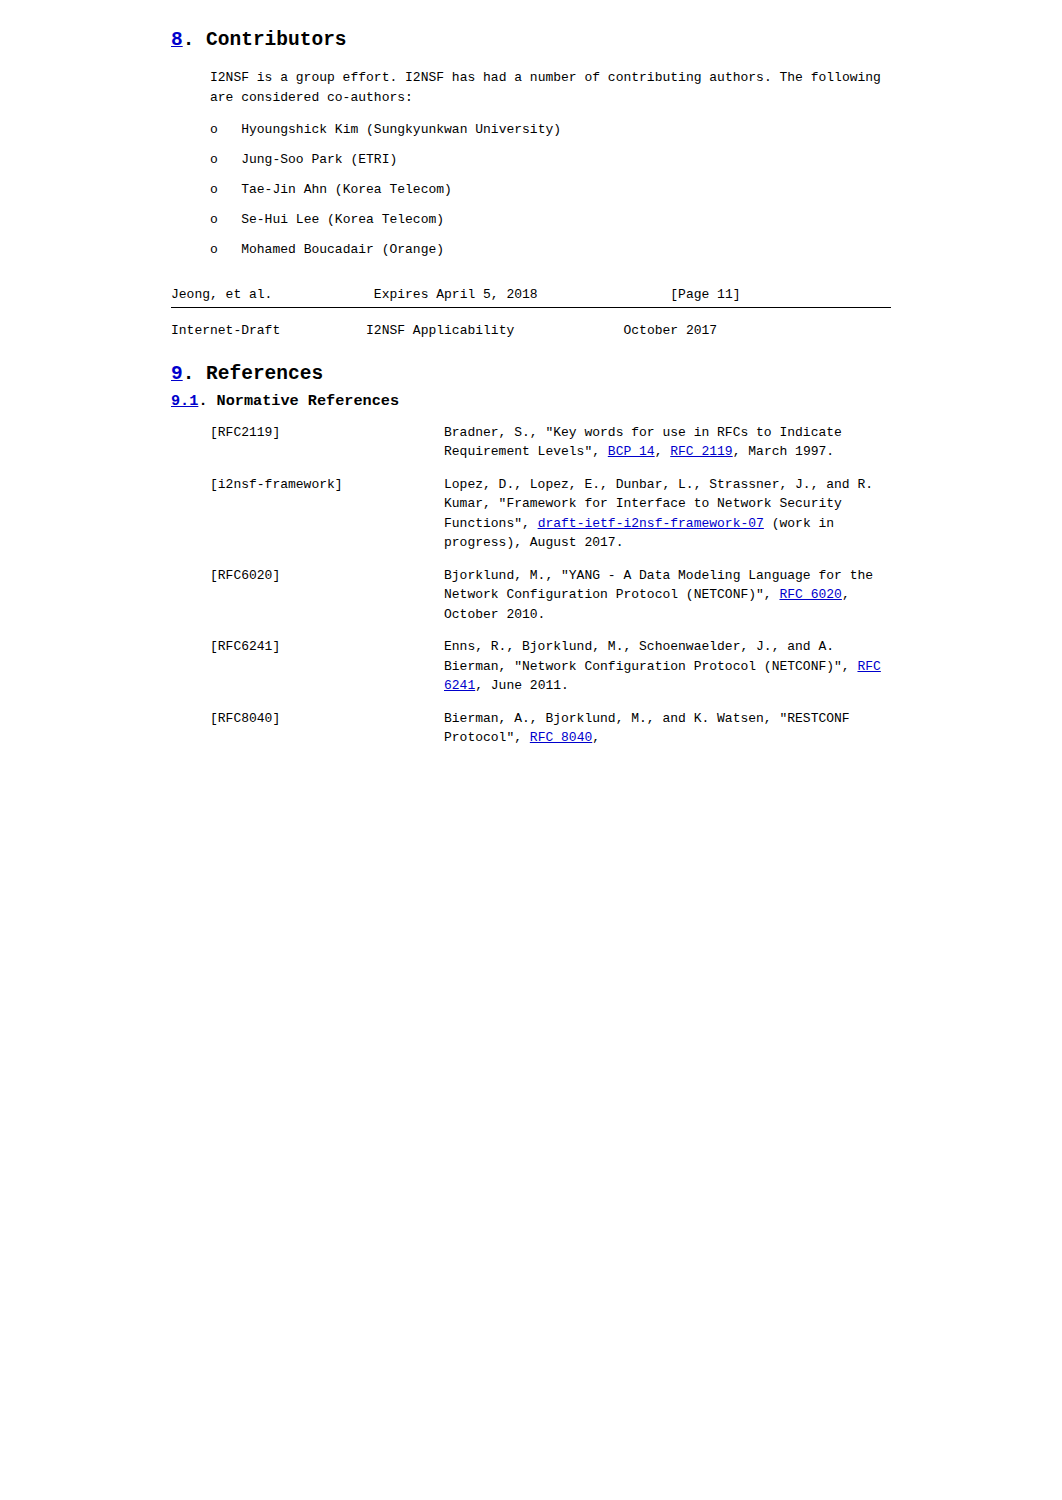8. Contributors
I2NSF is a group effort. I2NSF has had a number of contributing authors. The following are considered co-authors:
Hyoungshick Kim (Sungkyunkwan University)
Jung-Soo Park (ETRI)
Tae-Jin Ahn (Korea Telecom)
Se-Hui Lee (Korea Telecom)
Mohamed Boucadair (Orange)
Jeong, et al.             Expires April 5, 2018                 [Page 11]
Internet-Draft           I2NSF Applicability              October 2017
9. References
9.1. Normative References
[RFC2119]
Bradner, S., "Key words for use in RFCs to Indicate Requirement Levels", BCP 14, RFC 2119, March 1997.
[i2nsf-framework]
Lopez, D., Lopez, E., Dunbar, L., Strassner, J., and R. Kumar, "Framework for Interface to Network Security Functions", draft-ietf-i2nsf-framework-07 (work in progress), August 2017.
[RFC6020]
Bjorklund, M., "YANG - A Data Modeling Language for the Network Configuration Protocol (NETCONF)", RFC 6020, October 2010.
[RFC6241]
Enns, R., Bjorklund, M., Schoenwaelder, J., and A. Bierman, "Network Configuration Protocol (NETCONF)", RFC 6241, June 2011.
[RFC8040]
Bierman, A., Bjorklund, M., and K. Watsen, "RESTCONF Protocol", RFC 8040,